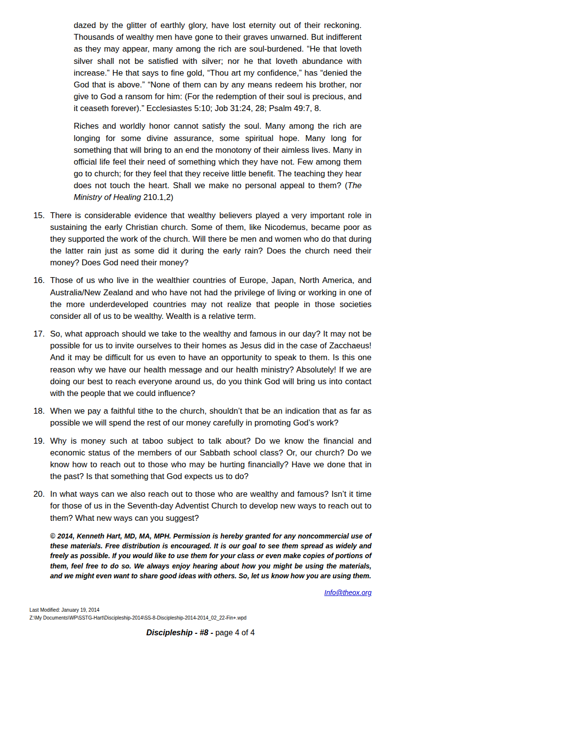dazed by the glitter of earthly glory, have lost eternity out of their reckoning. Thousands of wealthy men have gone to their graves unwarned. But indifferent as they may appear, many among the rich are soul-burdened. “He that loveth silver shall not be satisfied with silver; nor he that loveth abundance with increase.” He that says to fine gold, “Thou art my confidence,” has “denied the God that is above.” “None of them can by any means redeem his brother, nor give to God a ransom for him: (For the redemption of their soul is precious, and it ceaseth forever).” Ecclesiastes 5:10; Job 31:24, 28; Psalm 49:7, 8.
Riches and worldly honor cannot satisfy the soul. Many among the rich are longing for some divine assurance, some spiritual hope. Many long for something that will bring to an end the monotony of their aimless lives. Many in official life feel their need of something which they have not. Few among them go to church; for they feel that they receive little benefit. The teaching they hear does not touch the heart. Shall we make no personal appeal to them? (The Ministry of Healing 210.1,2)
There is considerable evidence that wealthy believers played a very important role in sustaining the early Christian church. Some of them, like Nicodemus, became poor as they supported the work of the church. Will there be men and women who do that during the latter rain just as some did it during the early rain? Does the church need their money? Does God need their money?
Those of us who live in the wealthier countries of Europe, Japan, North America, and Australia/New Zealand and who have not had the privilege of living or working in one of the more underdeveloped countries may not realize that people in those societies consider all of us to be wealthy. Wealth is a relative term.
So, what approach should we take to the wealthy and famous in our day? It may not be possible for us to invite ourselves to their homes as Jesus did in the case of Zacchaeus! And it may be difficult for us even to have an opportunity to speak to them. Is this one reason why we have our health message and our health ministry? Absolutely! If we are doing our best to reach everyone around us, do you think God will bring us into contact with the people that we could influence?
When we pay a faithful tithe to the church, shouldn’t that be an indication that as far as possible we will spend the rest of our money carefully in promoting God’s work?
Why is money such at taboo subject to talk about? Do we know the financial and economic status of the members of our Sabbath school class? Or, our church? Do we know how to reach out to those who may be hurting financially? Have we done that in the past? Is that something that God expects us to do?
In what ways can we also reach out to those who are wealthy and famous? Isn’t it time for those of us in the Seventh-day Adventist Church to develop new ways to reach out to them? What new ways can you suggest?
© 2014, Kenneth Hart, MD, MA, MPH. Permission is hereby granted for any noncommercial use of these materials. Free distribution is encouraged. It is our goal to see them spread as widely and freely as possible. If you would like to use them for your class or even make copies of portions of them, feel free to do so. We always enjoy hearing about how you might be using the materials, and we might even want to share good ideas with others. So, let us know how you are using them.
Info@theox.org
Last Modified: January 19, 2014
Z:\My Documents\WP\SSTG-Hart\Discipleship-2014\SS-8-Discipleship-2014-2014_02_22-Fin+.wpd
Discipleship - #8 - page 4 of 4